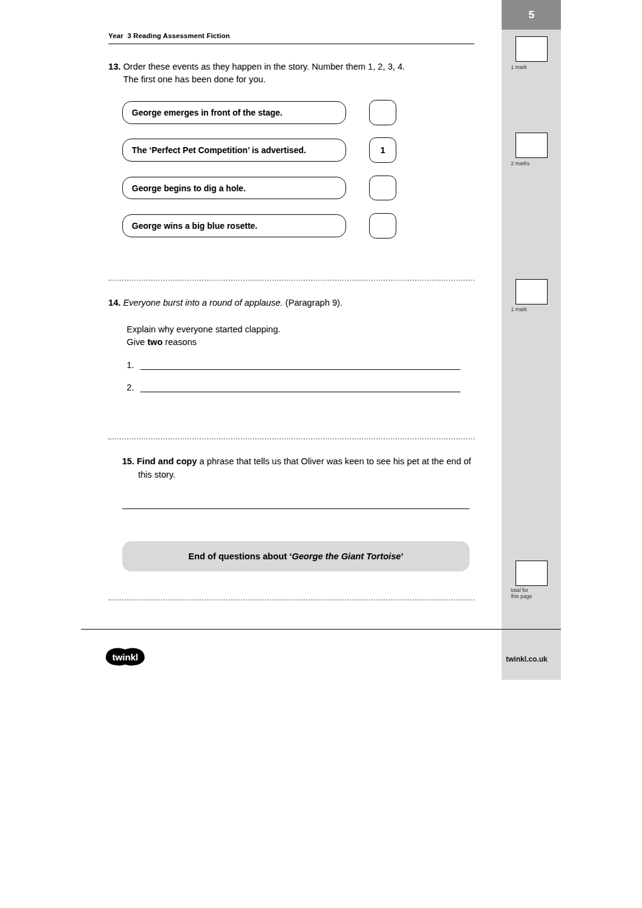5
1 mark
2 marks
1 mark
total for
this page
Year 3 Reading Assessment Fiction
13. Order these events as they happen in the story. Number them 1, 2, 3, 4.
The first one has been done for you.
George emerges in front of the stage.
The ‘Perfect Pet Competition’ is advertised.
1
George begins to dig a hole.
George wins a big blue rosette.
14. Everyone burst into a round of applause. (Paragraph 9).
Explain why everyone started clapping.
Give two reasons
1.
2.
15. Find and copy a phrase that tells us that Oliver was keen to see his pet at the end of this story.
End of questions about ‘George the Giant Tortoise’
twinkl
twinkl.co.uk